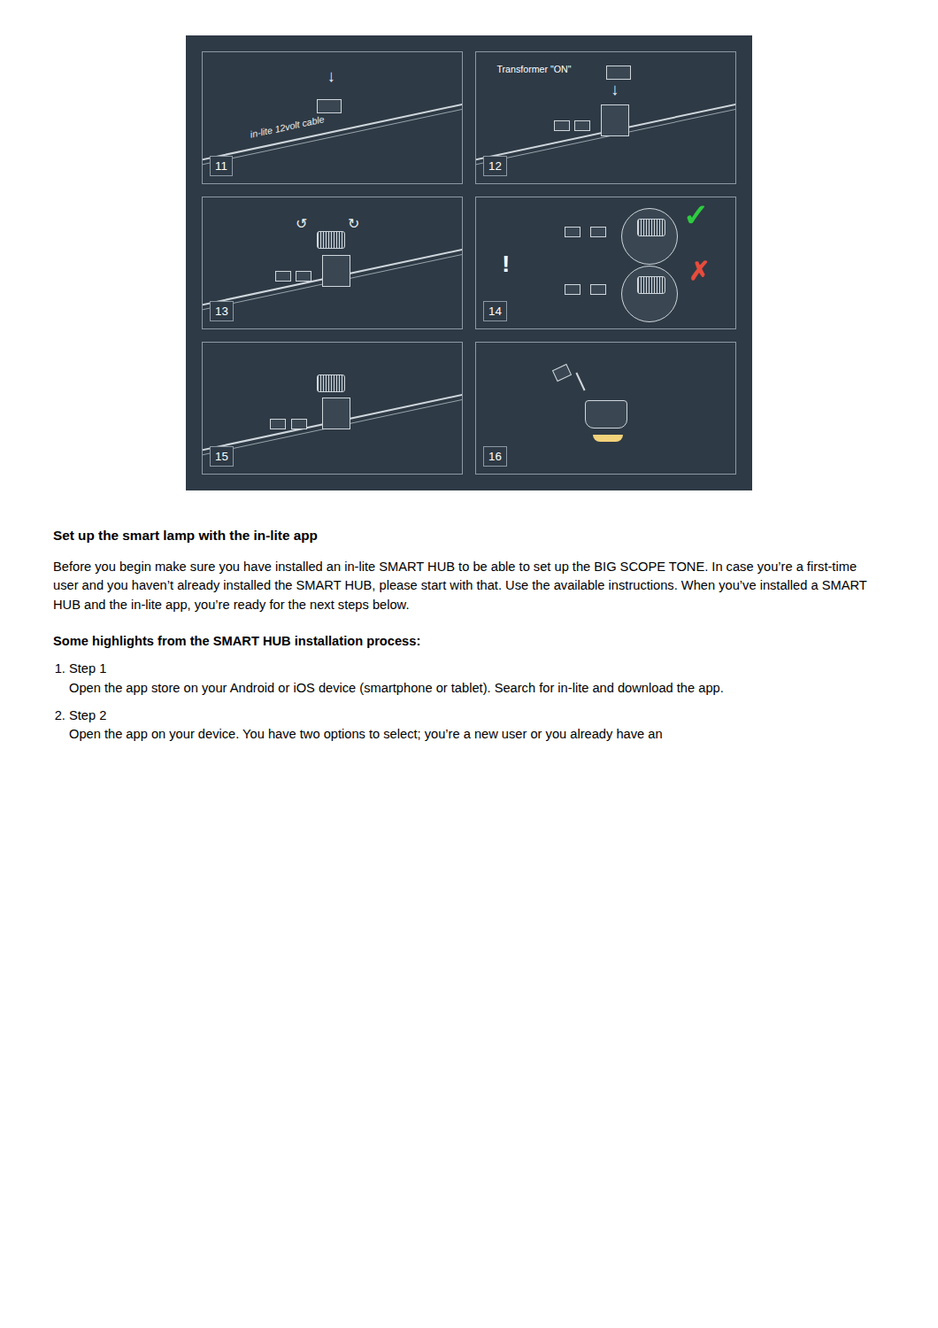in-lite 12volt cable ↓
11
Transformer "ON" ↓
12
↺ ↻
13
!
✓
✗
14
15
16
Set up the smart lamp with the in-lite app
Before you begin make sure you have installed an in-lite SMART HUB to be able to set up the BIG SCOPE TONE. In case you’re a first-time user and you haven’t already installed the SMART HUB, please start with that. Use the available instructions. When you’ve installed a SMART HUB and the in-lite app, you’re ready for the next steps below.
Some highlights from the SMART HUB installation process:
Step 1 Open the app store on your Android or iOS device (smartphone or tablet). Search for in-lite and download the app.
Step 2 Open the app on your device. You have two options to select; you’re a new user or you already have an